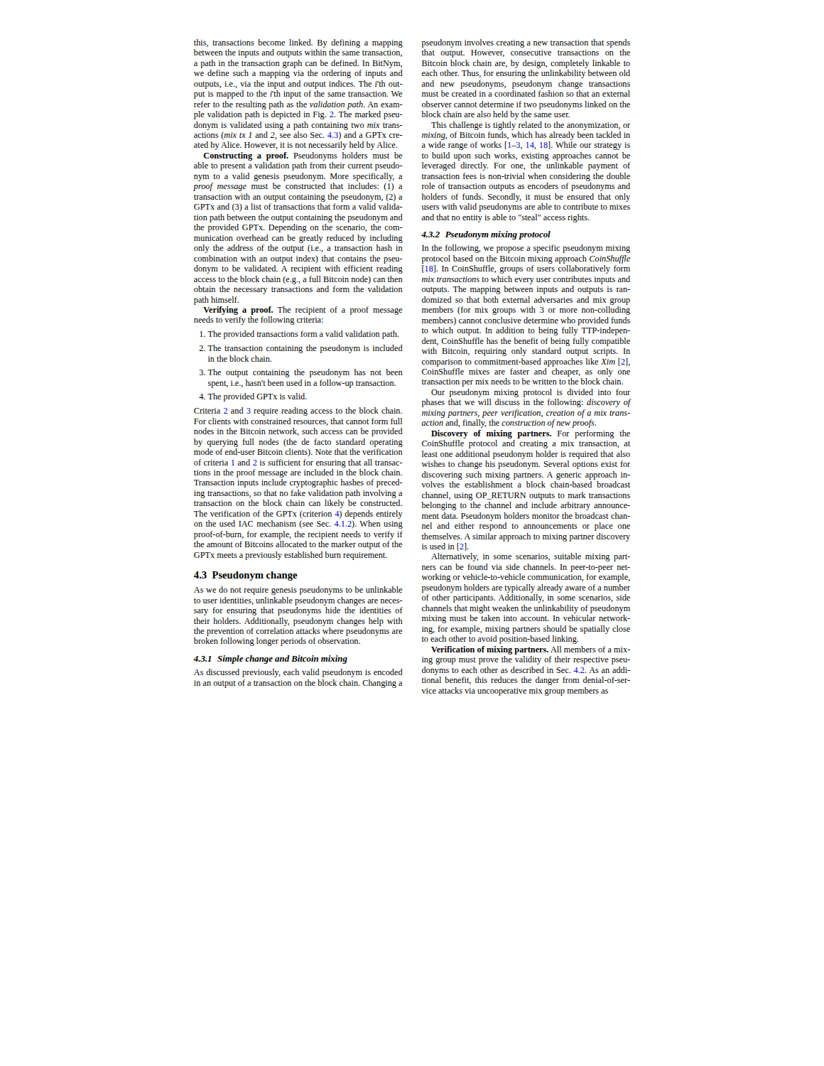this, transactions become linked. By defining a mapping between the inputs and outputs within the same transaction, a path in the transaction graph can be defined. In BitNym, we define such a mapping via the ordering of inputs and outputs, i.e., via the input and output indices. The i'th output is mapped to the i'th input of the same transaction. We refer to the resulting path as the validation path. An example validation path is depicted in Fig. 2. The marked pseudonym is validated using a path containing two mix transactions (mix tx 1 and 2, see also Sec. 4.3) and a GPTx created by Alice. However, it is not necessarily held by Alice.
Constructing a proof. Pseudonyms holders must be able to present a validation path from their current pseudonym to a valid genesis pseudonym. More specifically, a proof message must be constructed that includes: (1) a transaction with an output containing the pseudonym, (2) a GPTx and (3) a list of transactions that form a valid validation path between the output containing the pseudonym and the provided GPTx. Depending on the scenario, the communication overhead can be greatly reduced by including only the address of the output (i.e., a transaction hash in combination with an output index) that contains the pseudonym to be validated. A recipient with efficient reading access to the block chain (e.g., a full Bitcoin node) can then obtain the necessary transactions and form the validation path himself.
Verifying a proof. The recipient of a proof message needs to verify the following criteria:
The provided transactions form a valid validation path.
The transaction containing the pseudonym is included in the block chain.
The output containing the pseudonym has not been spent, i.e., hasn't been used in a follow-up transaction.
The provided GPTx is valid.
Criteria 2 and 3 require reading access to the block chain. For clients with constrained resources, that cannot form full nodes in the Bitcoin network, such access can be provided by querying full nodes (the de facto standard operating mode of end-user Bitcoin clients). Note that the verification of criteria 1 and 2 is sufficient for ensuring that all transactions in the proof message are included in the block chain. Transaction inputs include cryptographic hashes of preceding transactions, so that no fake validation path involving a transaction on the block chain can likely be constructed. The verification of the GPTx (criterion 4) depends entirely on the used IAC mechanism (see Sec. 4.1.2). When using proof-of-burn, for example, the recipient needs to verify if the amount of Bitcoins allocated to the marker output of the GPTx meets a previously established burn requirement.
4.3 Pseudonym change
As we do not require genesis pseudonyms to be unlinkable to user identities, unlinkable pseudonym changes are necessary for ensuring that pseudonyms hide the identities of their holders. Additionally, pseudonym changes help with the prevention of correlation attacks where pseudonyms are broken following longer periods of observation.
4.3.1 Simple change and Bitcoin mixing
As discussed previously, each valid pseudonym is encoded in an output of a transaction on the block chain. Changing a pseudonym involves creating a new transaction that spends that output. However, consecutive transactions on the Bitcoin block chain are, by design, completely linkable to each other. Thus, for ensuring the unlinkability between old and new pseudonyms, pseudonym change transactions must be created in a coordinated fashion so that an external observer cannot determine if two pseudonyms linked on the block chain are also held by the same user.
This challenge is tightly related to the anonymization, or mixing, of Bitcoin funds, which has already been tackled in a wide range of works [1–3, 14, 18]. While our strategy is to build upon such works, existing approaches cannot be leveraged directly. For one, the unlinkable payment of transaction fees is non-trivial when considering the double role of transaction outputs as encoders of pseudonyms and holders of funds. Secondly, it must be ensured that only users with valid pseudonyms are able to contribute to mixes and that no entity is able to "steal" access rights.
4.3.2 Pseudonym mixing protocol
In the following, we propose a specific pseudonym mixing protocol based on the Bitcoin mixing approach CoinShuffle [18]. In CoinShuffle, groups of users collaboratively form mix transactions to which every user contributes inputs and outputs. The mapping between inputs and outputs is randomized so that both external adversaries and mix group members (for mix groups with 3 or more non-colluding members) cannot conclusive determine who provided funds to which output. In addition to being fully TTP-independent, CoinShuffle has the benefit of being fully compatible with Bitcoin, requiring only standard output scripts. In comparison to commitment-based approaches like Xim [2], CoinShuffle mixes are faster and cheaper, as only one transaction per mix needs to be written to the block chain.
Our pseudonym mixing protocol is divided into four phases that we will discuss in the following: discovery of mixing partners, peer verification, creation of a mix transaction and, finally, the construction of new proofs.
Discovery of mixing partners. For performing the CoinShuffle protocol and creating a mix transaction, at least one additional pseudonym holder is required that also wishes to change his pseudonym. Several options exist for discovering such mixing partners. A generic approach involves the establishment a block chain-based broadcast channel, using OP_RETURN outputs to mark transactions belonging to the channel and include arbitrary announcement data. Pseudonym holders monitor the broadcast channel and either respond to announcements or place one themselves. A similar approach to mixing partner discovery is used in [2].
Alternatively, in some scenarios, suitable mixing partners can be found via side channels. In peer-to-peer networking or vehicle-to-vehicle communication, for example, pseudonym holders are typically already aware of a number of other participants. Additionally, in some scenarios, side channels that might weaken the unlinkability of pseudonym mixing must be taken into account. In vehicular networking, for example, mixing partners should be spatially close to each other to avoid position-based linking.
Verification of mixing partners. All members of a mixing group must prove the validity of their respective pseudonyms to each other as described in Sec. 4.2. As an additional benefit, this reduces the danger from denial-of-service attacks via uncooperative mix group members as